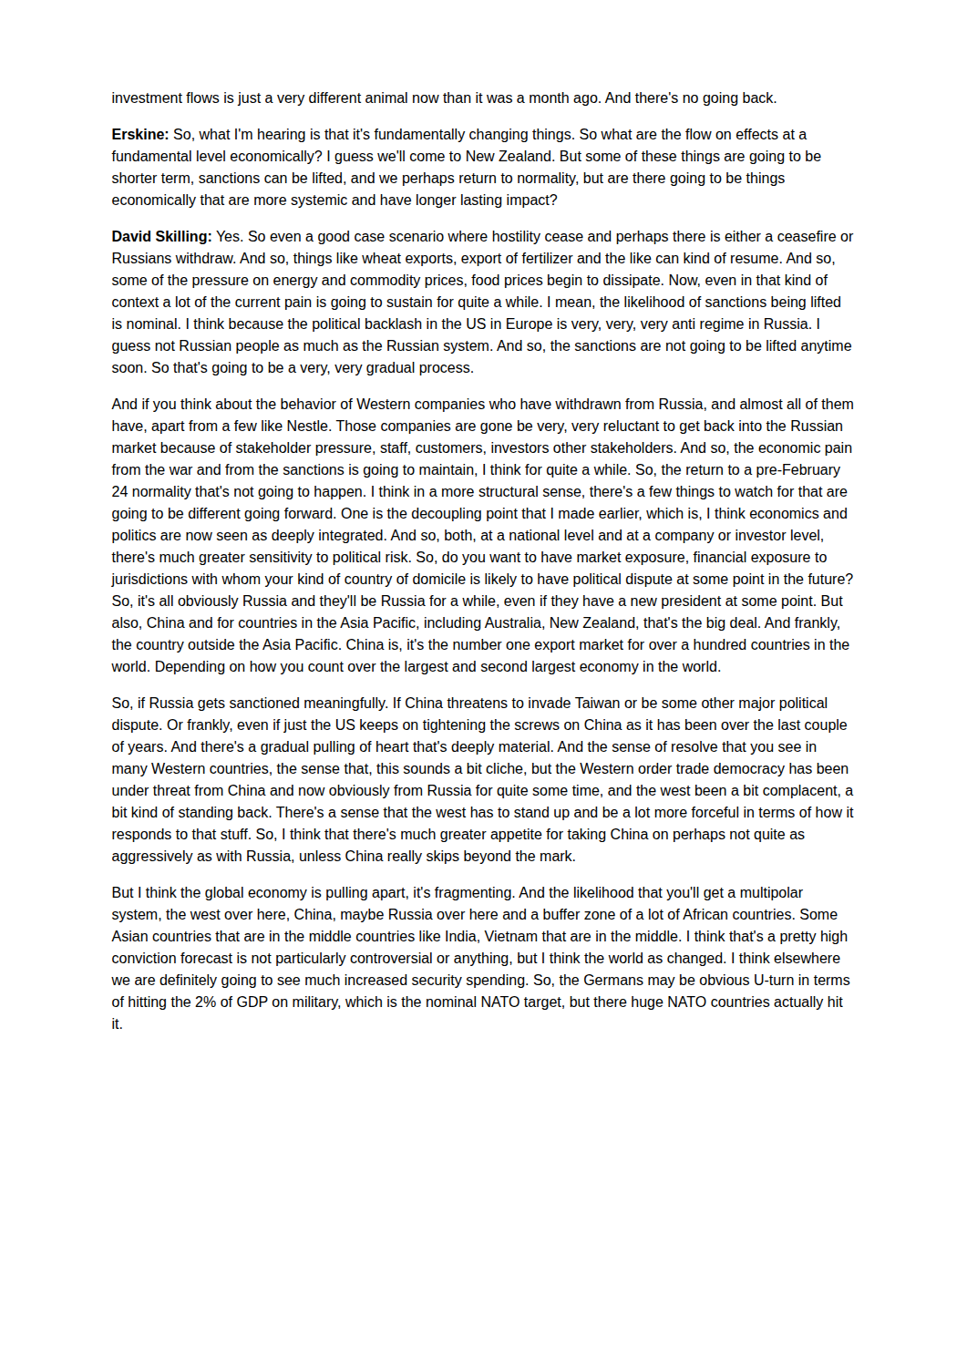investment flows is just a very different animal now than it was a month ago. And there's no going back.
Erskine: So, what I'm hearing is that it's fundamentally changing things. So what are the flow on effects at a fundamental level economically? I guess we'll come to New Zealand. But some of these things are going to be shorter term, sanctions can be lifted, and we perhaps return to normality, but are there going to be things economically that are more systemic and have longer lasting impact?
David Skilling: Yes. So even a good case scenario where hostility cease and perhaps there is either a ceasefire or Russians withdraw. And so, things like wheat exports, export of fertilizer and the like can kind of resume. And so, some of the pressure on energy and commodity prices, food prices begin to dissipate. Now, even in that kind of context a lot of the current pain is going to sustain for quite a while. I mean, the likelihood of sanctions being lifted is nominal. I think because the political backlash in the US in Europe is very, very, very anti regime in Russia. I guess not Russian people as much as the Russian system. And so, the sanctions are not going to be lifted anytime soon. So that's going to be a very, very gradual process.
And if you think about the behavior of Western companies who have withdrawn from Russia, and almost all of them have, apart from a few like Nestle. Those companies are gone be very, very reluctant to get back into the Russian market because of stakeholder pressure, staff, customers, investors other stakeholders. And so, the economic pain from the war and from the sanctions is going to maintain, I think for quite a while. So, the return to a pre-February 24 normality that's not going to happen. I think in a more structural sense, there's a few things to watch for that are going to be different going forward. One is the decoupling point that I made earlier, which is, I think economics and politics are now seen as deeply integrated. And so, both, at a national level and at a company or investor level, there's much greater sensitivity to political risk. So, do you want to have market exposure, financial exposure to jurisdictions with whom your kind of country of domicile is likely to have political dispute at some point in the future? So, it's all obviously Russia and they'll be Russia for a while, even if they have a new president at some point. But also, China and for countries in the Asia Pacific, including Australia, New Zealand, that's the big deal. And frankly, the country outside the Asia Pacific. China is, it's the number one export market for over a hundred countries in the world. Depending on how you count over the largest and second largest economy in the world.
So, if Russia gets sanctioned meaningfully. If China threatens to invade Taiwan or be some other major political dispute. Or frankly, even if just the US keeps on tightening the screws on China as it has been over the last couple of years. And there's a gradual pulling of heart that's deeply material. And the sense of resolve that you see in many Western countries, the sense that, this sounds a bit cliche, but the Western order trade democracy has been under threat from China and now obviously from Russia for quite some time, and the west been a bit complacent, a bit kind of standing back. There's a sense that the west has to stand up and be a lot more forceful in terms of how it responds to that stuff. So, I think that there's much greater appetite for taking China on perhaps not quite as aggressively as with Russia, unless China really skips beyond the mark.
But I think the global economy is pulling apart, it's fragmenting. And the likelihood that you'll get a multipolar system, the west over here, China, maybe Russia over here and a buffer zone of a lot of African countries. Some Asian countries that are in the middle countries like India, Vietnam that are in the middle. I think that's a pretty high conviction forecast is not particularly controversial or anything, but I think the world as changed. I think elsewhere we are definitely going to see much increased security spending. So, the Germans may be obvious U-turn in terms of hitting the 2% of GDP on military, which is the nominal NATO target, but there huge NATO countries actually hit it.